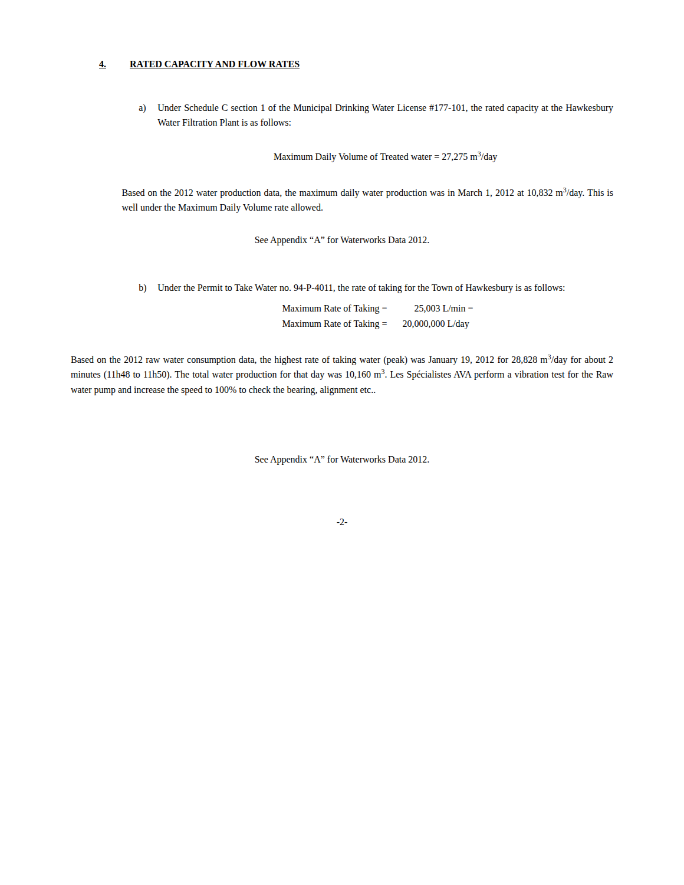4. RATED CAPACITY AND FLOW RATES
a) Under Schedule C section 1 of the Municipal Drinking Water License #177-101, the rated capacity at the Hawkesbury Water Filtration Plant is as follows:
Maximum Daily Volume of Treated water = 27,275 m3/day
Based on the 2012 water production data, the maximum daily water production was in March 1, 2012 at 10,832 m3/day. This is well under the Maximum Daily Volume rate allowed.
See Appendix “A” for Waterworks Data 2012.
b) Under the Permit to Take Water no. 94-P-4011, the rate of taking for the Town of Hawkesbury is as follows:
Maximum Rate of Taking = 25,003 L/min =
Maximum Rate of Taking = 20,000,000 L/day
Based on the 2012 raw water consumption data, the highest rate of taking water (peak) was January 19, 2012 for 28,828 m3/day for about 2 minutes (11h48 to 11h50). The total water production for that day was 10,160 m3. Les Spécialistes AVA perform a vibration test for the Raw water pump and increase the speed to 100% to check the bearing, alignment etc..
See Appendix “A” for Waterworks Data 2012.
-2-